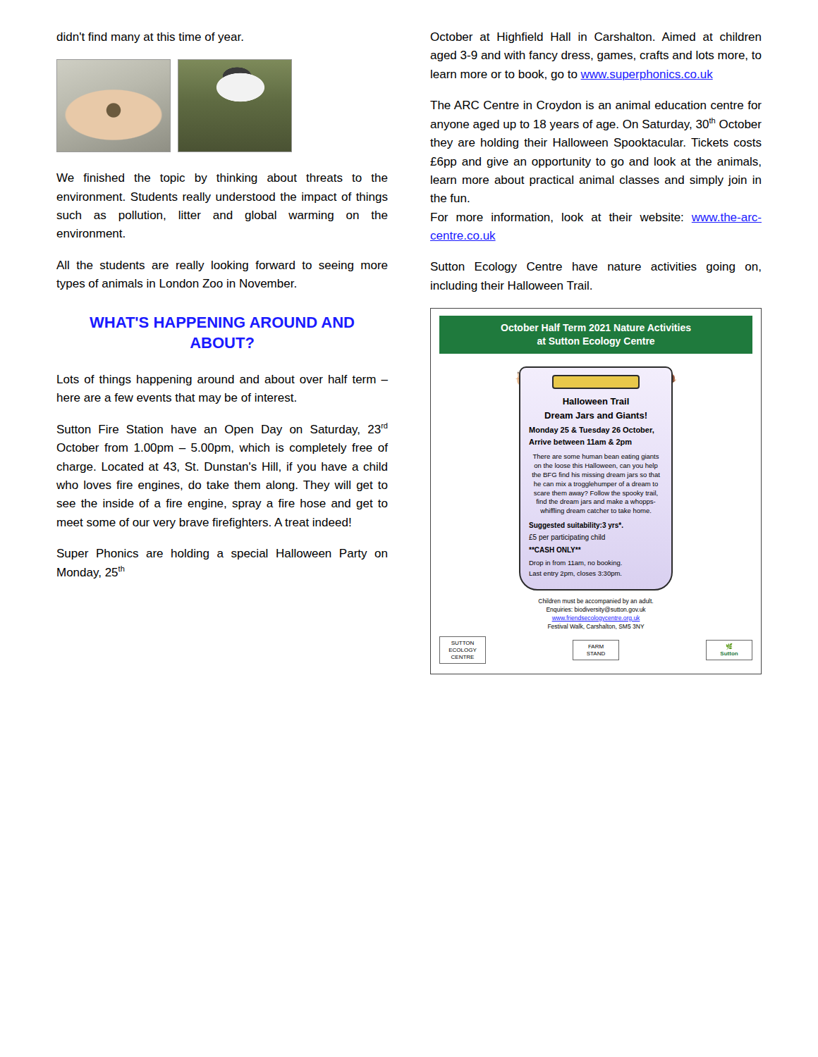didn't find many at this time of year.
We finished the topic by thinking about threats to the environment. Students really understood the impact of things such as pollution, litter and global warming on the environment.
All the students are really looking forward to seeing more types of animals in London Zoo in November.
WHAT'S HAPPENING AROUND AND ABOUT?
Lots of things happening around and about over half term – here are a few events that may be of interest.
Sutton Fire Station have an Open Day on Saturday, 23rd October from 1.00pm – 5.00pm, which is completely free of charge. Located at 43, St. Dunstan's Hill, if you have a child who loves fire engines, do take them along. They will get to see the inside of a fire engine, spray a fire hose and get to meet some of our very brave firefighters. A treat indeed!
Super Phonics are holding a special Halloween Party on Monday, 25th
October at Highfield Hall in Carshalton. Aimed at children aged 3-9 and with fancy dress, games, crafts and lots more, to learn more or to book, go to www.superphonics.co.uk
The ARC Centre in Croydon is an animal education centre for anyone aged up to 18 years of age. On Saturday, 30th October they are holding their Halloween Spooktacular. Tickets costs £6pp and give an opportunity to go and look at the animals, learn more about practical animal classes and simply join in the fun.
For more information, look at their website: www.the-arc-centre.co.uk
Sutton Ecology Centre have nature activities going on, including their Halloween Trail.
October Half Term 2021 Nature Activities
at Sutton Ecology Centre
🐌 🐌 🐌
Halloween Trail
Dream Jars and Giants!
Monday 25 & Tuesday 26 October,
Arrive between 11am & 2pm
There are some human bean eating giants on the loose this Halloween, can you help the BFG find his missing dream jars so that he can mix a trogglehumper of a dream to scare them away? Follow the spooky trail, find the dream jars and make a whopps-whiffling dream catcher to take home.
Suggested suitability:3 yrs*.
£5 per participating child
**CASH ONLY**
Drop in from 11am, no booking.
Last entry 2pm, closes 3:30pm.
Children must be accompanied by an adult.
Enquiries: biodiversity@sutton.gov.uk
www.friendsecologycentre.org.uk
Festival Walk, Carshalton, SM5 3NY
SUTTON
ECOLOGY
CENTRE
FARM
STAND
🌿
Sutton